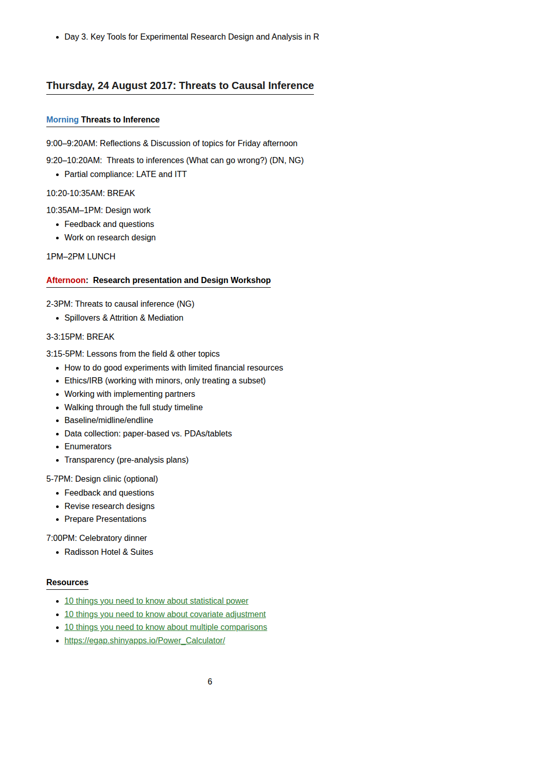Day 3. Key Tools for Experimental Research Design and Analysis in R
Thursday, 24 August 2017: Threats to Causal Inference
Morning Threats to Inference
9:00–9:20AM: Reflections & Discussion of topics for Friday afternoon
9:20–10:20AM: Threats to inferences (What can go wrong?) (DN, NG)
Partial compliance: LATE and ITT
10:20-10:35AM: BREAK
10:35AM–1PM: Design work
Feedback and questions
Work on research design
1PM–2PM LUNCH
Afternoon: Research presentation and Design Workshop
2-3PM: Threats to causal inference (NG)
Spillovers & Attrition & Mediation
3-3:15PM: BREAK
3:15-5PM: Lessons from the field & other topics
How to do good experiments with limited financial resources
Ethics/IRB (working with minors, only treating a subset)
Working with implementing partners
Walking through the full study timeline
Baseline/midline/endline
Data collection: paper-based vs. PDAs/tablets
Enumerators
Transparency (pre-analysis plans)
5-7PM: Design clinic (optional)
Feedback and questions
Revise research designs
Prepare Presentations
7:00PM: Celebratory dinner
Radisson Hotel & Suites
Resources
10 things you need to know about statistical power
10 things you need to know about covariate adjustment
10 things you need to know about multiple comparisons
https://egap.shinyapps.io/Power_Calculator/
6